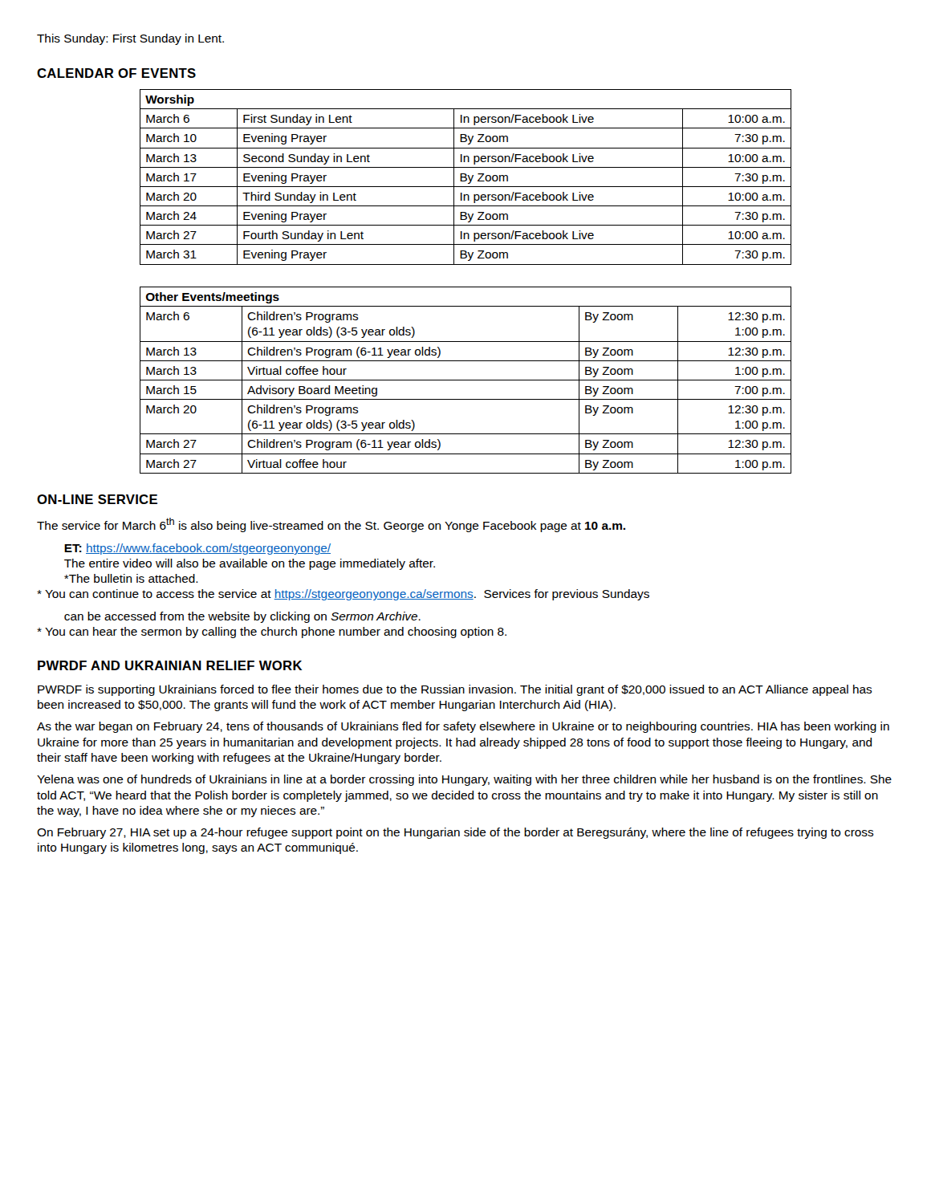This Sunday: First Sunday in Lent.
CALENDAR OF EVENTS
| Worship |
| --- |
| March 6 | First Sunday in Lent | In person/Facebook Live | 10:00 a.m. |
| March 10 | Evening Prayer | By Zoom | 7:30 p.m. |
| March 13 | Second Sunday in Lent | In person/Facebook Live | 10:00 a.m. |
| March 17 | Evening Prayer | By Zoom | 7:30 p.m. |
| March 20 | Third Sunday in Lent | In person/Facebook Live | 10:00 a.m. |
| March 24 | Evening Prayer | By Zoom | 7:30 p.m. |
| March 27 | Fourth Sunday in Lent | In person/Facebook Live | 10:00 a.m. |
| March 31 | Evening Prayer | By Zoom | 7:30 p.m. |
| Other Events/meetings |
| --- |
| March 6 | Children’s Programs (6-11 year olds) (3-5 year olds) | By Zoom | 12:30 p.m. 1:00 p.m. |
| March 13 | Children’s Program (6-11 year olds) | By Zoom | 12:30 p.m. |
| March 13 | Virtual coffee hour | By Zoom | 1:00 p.m. |
| March 15 | Advisory Board Meeting | By Zoom | 7:00 p.m. |
| March 20 | Children’s Programs (6-11 year olds) (3-5 year olds) | By Zoom | 12:30 p.m. 1:00 p.m. |
| March 27 | Children’s Program (6-11 year olds) | By Zoom | 12:30 p.m. |
| March 27 | Virtual coffee hour | By Zoom | 1:00 p.m. |
ON-LINE SERVICE
The service for March 6th is also being live-streamed on the St. George on Yonge Facebook page at 10 a.m.
ET: https://www.facebook.com/stgeorgeonyonge/
The entire video will also be available on the page immediately after.
*The bulletin is attached.
* You can continue to access the service at https://stgeorgeonyonge.ca/sermons. Services for previous Sundays
can be accessed from the website by clicking on Sermon Archive.
* You can hear the sermon by calling the church phone number and choosing option 8.
PWRDF AND UKRAINIAN RELIEF WORK
PWRDF is supporting Ukrainians forced to flee their homes due to the Russian invasion. The initial grant of $20,000 issued to an ACT Alliance appeal has been increased to $50,000. The grants will fund the work of ACT member Hungarian Interchurch Aid (HIA).
As the war began on February 24, tens of thousands of Ukrainians fled for safety elsewhere in Ukraine or to neighbouring countries. HIA has been working in Ukraine for more than 25 years in humanitarian and development projects. It had already shipped 28 tons of food to support those fleeing to Hungary, and their staff have been working with refugees at the Ukraine/Hungary border.
Yelena was one of hundreds of Ukrainians in line at a border crossing into Hungary, waiting with her three children while her husband is on the frontlines. She told ACT, “We heard that the Polish border is completely jammed, so we decided to cross the mountains and try to make it into Hungary. My sister is still on the way, I have no idea where she or my nieces are.”
On February 27, HIA set up a 24-hour refugee support point on the Hungarian side of the border at Beregsurány, where the line of refugees trying to cross into Hungary is kilometres long, says an ACT communiqué.